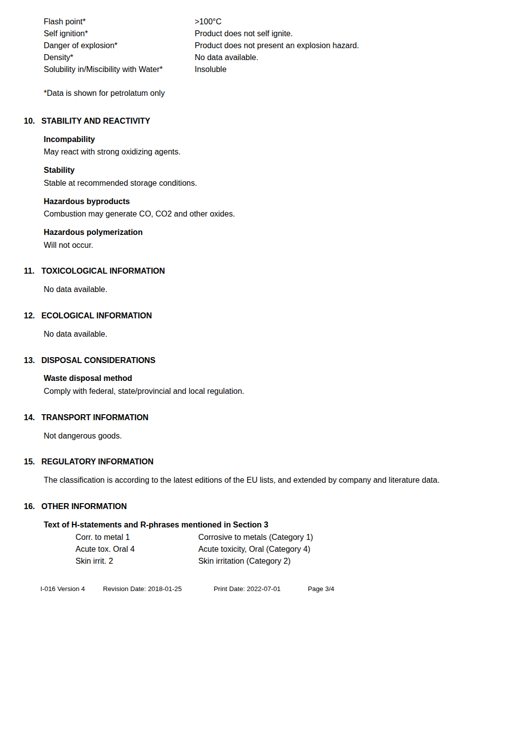| Flash point* | >100°C |
| Self ignition* | Product does not self ignite. |
| Danger of explosion* | Product does not present an explosion hazard. |
| Density* | No data available. |
| Solubility in/Miscibility with Water* | Insoluble |
*Data is shown for petrolatum only
10. STABILITY AND REACTIVITY
Incompability
May react with strong oxidizing agents.
Stability
Stable at recommended storage conditions.
Hazardous byproducts
Combustion may generate CO, CO2 and other oxides.
Hazardous polymerization
Will not occur.
11. TOXICOLOGICAL INFORMATION
No data available.
12. ECOLOGICAL INFORMATION
No data available.
13. DISPOSAL CONSIDERATIONS
Waste disposal method
Comply with federal, state/provincial and local regulation.
14. TRANSPORT INFORMATION
Not dangerous goods.
15. REGULATORY INFORMATION
The classification is according to the latest editions of the EU lists, and extended by company and literature data.
16. OTHER INFORMATION
Text of H-statements and R-phrases mentioned in Section 3
| Corr. to metal 1 | Corrosive to metals (Category 1) |
| Acute tox. Oral 4 | Acute toxicity, Oral (Category 4) |
| Skin irrit. 2 | Skin irritation (Category 2) |
| I-016 Version 4 | Revision Date: 2018-01-25 | Print Date: 2022-07-01 | Page 3/4 |